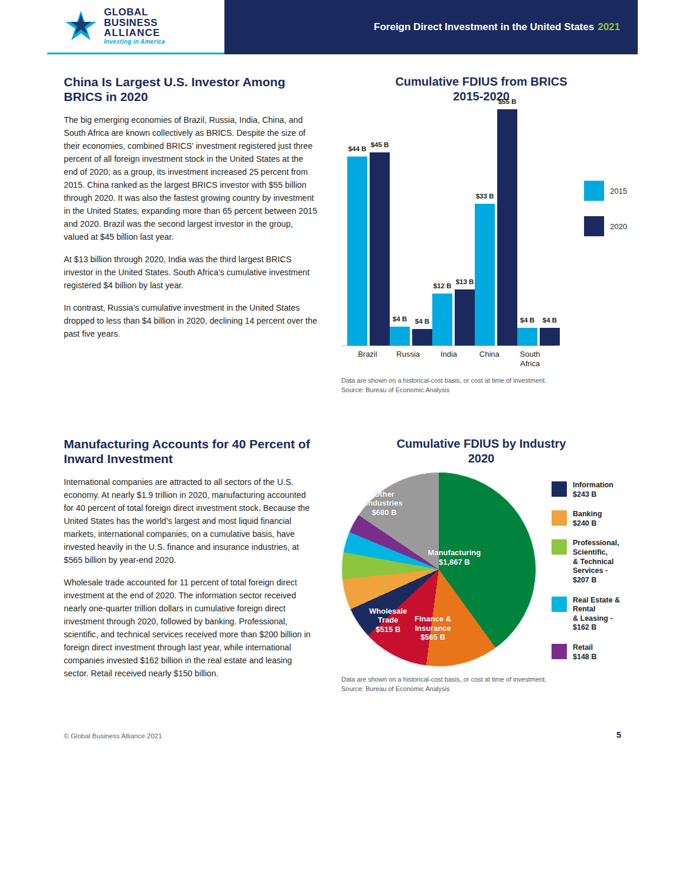GLOBAL BUSINESS ALLIANCE Investing in America
Foreign Direct Investment in the United States 2021
China Is Largest U.S. Investor Among BRICS in 2020
The big emerging economies of Brazil, Russia, India, China, and South Africa are known collectively as BRICS. Despite the size of their economies, combined BRICS’ investment registered just three percent of all foreign investment stock in the United States at the end of 2020; as a group, its investment increased 25 percent from 2015. China ranked as the largest BRICS investor with $55 billion through 2020. It was also the fastest growing country by investment in the United States, expanding more than 65 percent between 2015 and 2020. Brazil was the second largest investor in the group, valued at $45 billion last year.
At $13 billion through 2020, India was the third largest BRICS investor in the United States. South Africa’s cumulative investment registered $4 billion by last year.
In contrast, Russia’s cumulative investment in the United States dropped to less than $4 billion in 2020, declining 14 percent over the past five years.
Cumulative FDIUS from BRICS
2015-2020
$44 B
$45 B
$4 B
$4 B
$12 B
$13 B
$33 B
$55 B
$4 B
$4 B
Brazil Russia India China South
Africa
2015
2020
Data are shown on a historical-cost basis, or cost at time of investment.
Source: Bureau of Economic Analysis
Manufacturing Accounts for 40 Percent of Inward Investment
International companies are attracted to all sectors of the U.S. economy. At nearly $1.9 trillion in 2020, manufacturing accounted for 40 percent of total foreign direct investment stock. Because the United States has the world’s largest and most liquid financial markets, international companies, on a cumulative basis, have invested heavily in the U.S. finance and insurance industries, at $565 billion by year-end 2020.
Wholesale trade accounted for 11 percent of total foreign direct investment at the end of 2020. The information sector received nearly one-quarter trillion dollars in cumulative foreign direct investment through 2020, followed by banking. Professional, scientific, and technical services received more than $200 billion in foreign direct investment through last year, while international companies invested $162 billion in the real estate and leasing sector. Retail received nearly $150 billion.
Cumulative FDIUS by Industry
2020
Manufacturing
$1,867 B
Finance &
Insurance
$565 B
Wholesale
Trade
$515 B
Other
Industries
$680 B
Information
$243 B
Banking
$240 B
Professional, Scientific,
& Technical Services - $207 B
Real Estate & Rental
& Leasing - $162 B
Retail
$148 B
Data are shown on a historical-cost basis, or cost at time of investment.
Source: Bureau of Economic Analysis
© Global Business Alliance 2021
5